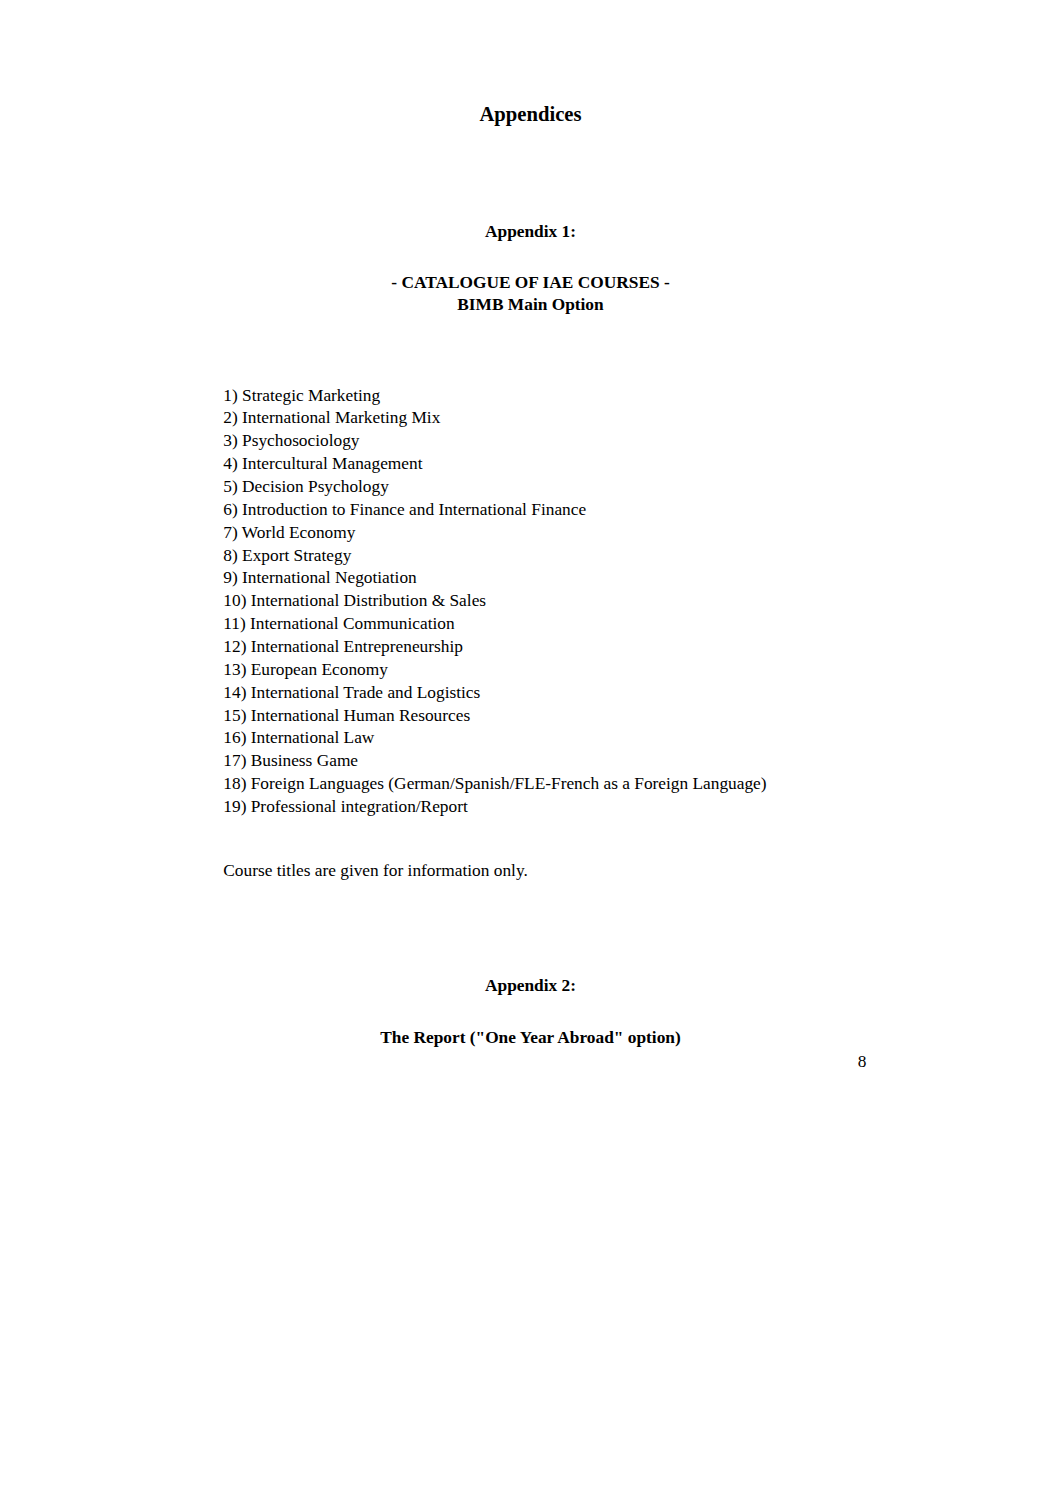Appendices
Appendix 1:
- CATALOGUE OF IAE COURSES -
BIMB Main Option
1) Strategic Marketing
2) International Marketing Mix
3) Psychosociology
4) Intercultural Management
5) Decision Psychology
6) Introduction to Finance and International Finance
7) World Economy
8) Export Strategy
9) International Negotiation
10) International Distribution & Sales
11) International Communication
12) International Entrepreneurship
13) European Economy
14) International Trade and Logistics
15) International Human Resources
16) International Law
17) Business Game
18) Foreign Languages (German/Spanish/FLE-French as a Foreign Language)
19) Professional integration/Report
Course titles are given for information only.
Appendix 2:
The Report ("One Year Abroad" option)
8